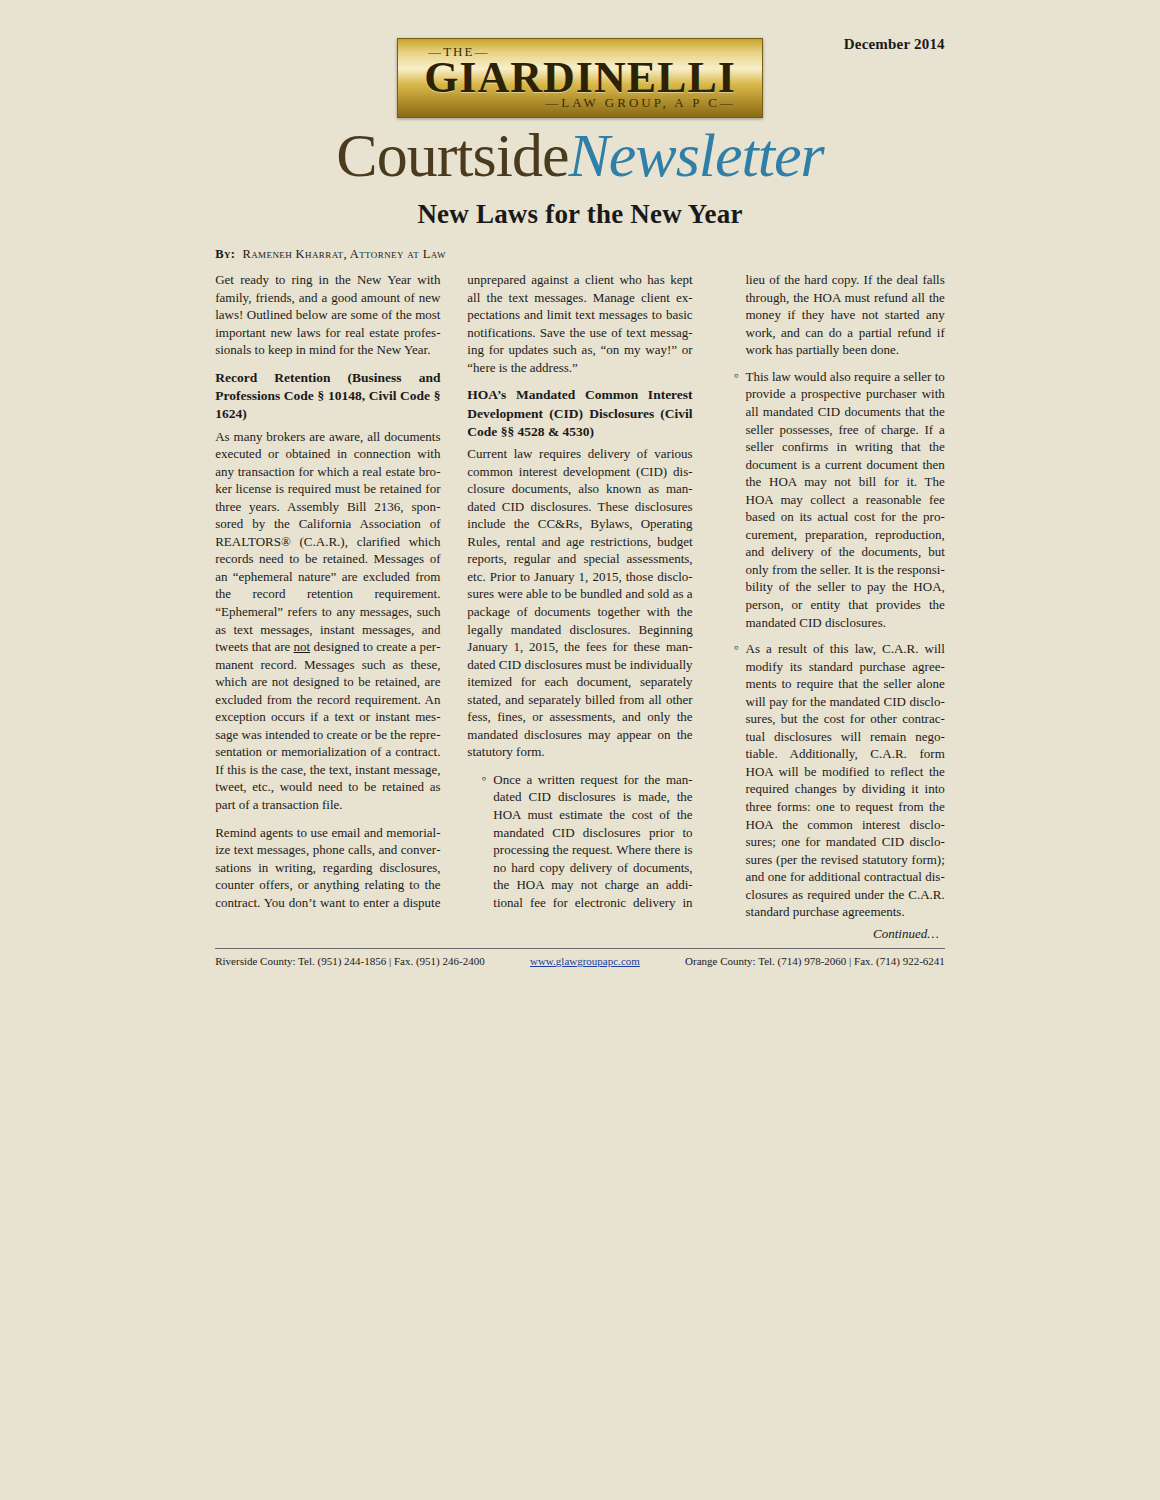December 2014
—THE— GIARDINELLI —LAW GROUP, A P C—
Courtside Newsletter
New Laws for the New Year
By: Rameneh Kharrat, Attorney at Law
Get ready to ring in the New Year with family, friends, and a good amount of new laws! Outlined below are some of the most important new laws for real estate professionals to keep in mind for the New Year.
Record Retention (Business and Professions Code § 10148, Civil Code § 1624)
As many brokers are aware, all documents executed or obtained in connection with any transaction for which a real estate broker license is required must be retained for three years. Assembly Bill 2136, sponsored by the California Association of REALTORS® (C.A.R.), clarified which records need to be retained. Messages of an “ephemeral nature” are excluded from the record retention requirement. “Ephemeral” refers to any messages, such as text messages, instant messages, and tweets that are not designed to create a permanent record. Messages such as these, which are not designed to be retained, are excluded from the record requirement. An exception occurs if a text or instant message was intended to create or be the representation or memorialization of a contract. If this is the case, the text, instant message, tweet, etc., would need to be retained as part of a transaction file.
Remind agents to use email and memorialize text messages, phone calls, and conversations in writing, regarding disclosures, counter offers, or anything relating to the contract. You don’t want to enter a dispute unprepared against a client who has kept all the text messages. Manage client expectations and limit text messages to basic notifications. Save the use of text messaging for updates such as, “on my way!” or “here is the address.”
HOA’s Mandated Common Interest Development (CID) Disclosures (Civil Code §§ 4528 & 4530)
Current law requires delivery of various common interest development (CID) disclosure documents, also known as mandated CID disclosures. These disclosures include the CC&Rs, Bylaws, Operating Rules, rental and age restrictions, budget reports, regular and special assessments, etc. Prior to January 1, 2015, those disclosures were able to be bundled and sold as a package of documents together with the legally mandated disclosures. Beginning January 1, 2015, the fees for these mandated CID disclosures must be individually itemized for each document, separately stated, and separately billed from all other fess, fines, or assessments, and only the mandated disclosures may appear on the statutory form.
Once a written request for the mandated CID disclosures is made, the HOA must estimate the cost of the mandated CID disclosures prior to processing the request. Where there is no hard copy delivery of documents, the HOA may not charge an additional fee for electronic delivery in lieu of the hard copy. If the deal falls through, the HOA must refund all the money if they have not started any work, and can do a partial refund if work has partially been done.
This law would also require a seller to provide a prospective purchaser with all mandated CID documents that the seller possesses, free of charge. If a seller confirms in writing that the document is a current document then the HOA may not bill for it. The HOA may collect a reasonable fee based on its actual cost for the procurement, preparation, reproduction, and delivery of the documents, but only from the seller. It is the responsibility of the seller to pay the HOA, person, or entity that provides the mandated CID disclosures.
As a result of this law, C.A.R. will modify its standard purchase agreements to require that the seller alone will pay for the mandated CID disclosures, but the cost for other contractual disclosures will remain negotiable. Additionally, C.A.R. form HOA will be modified to reflect the required changes by dividing it into three forms: one to request from the HOA the common interest disclosures; one for mandated CID disclosures (per the revised statutory form); and one for additional contractual disclosures as required under the C.A.R. standard purchase agreements.
Continued…
Riverside County: Tel. (951) 244-1856 | Fax. (951) 246-2400 www.glawgroupapc.com Orange County: Tel. (714) 978-2060 | Fax. (714) 922-6241